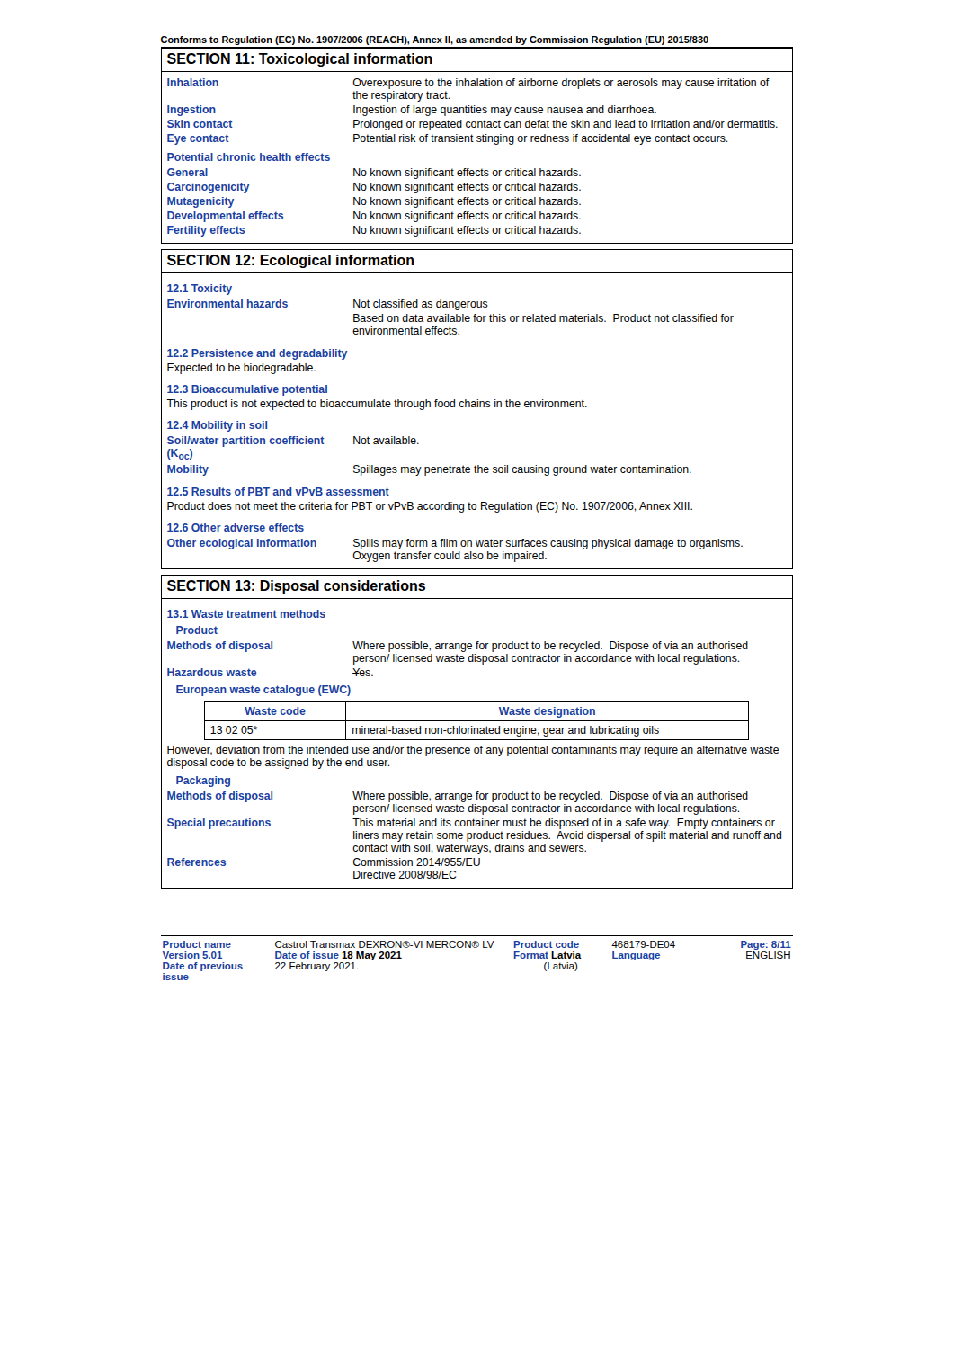Conforms to Regulation (EC) No. 1907/2006 (REACH), Annex II, as amended by Commission Regulation (EU) 2015/830
SECTION 11: Toxicological information
| Inhalation | Overexposure to the inhalation of airborne droplets or aerosols may cause irritation of the respiratory tract. |
| Ingestion | Ingestion of large quantities may cause nausea and diarrhoea. |
| Skin contact | Prolonged or repeated contact can defat the skin and lead to irritation and/or dermatitis. |
| Eye contact | Potential risk of transient stinging or redness if accidental eye contact occurs. |
Potential chronic health effects
| General | No known significant effects or critical hazards. |
| Carcinogenicity | No known significant effects or critical hazards. |
| Mutagenicity | No known significant effects or critical hazards. |
| Developmental effects | No known significant effects or critical hazards. |
| Fertility effects | No known significant effects or critical hazards. |
SECTION 12: Ecological information
12.1 Toxicity
| Environmental hazards | Not classified as dangerous |
| | Based on data available for this or related materials. Product not classified for environmental effects. |
12.2 Persistence and degradability
Expected to be biodegradable.
12.3 Bioaccumulative potential
This product is not expected to bioaccumulate through food chains in the environment.
12.4 Mobility in soil
| Soil/water partition coefficient (K oc ) | Not available. |
| Mobility | Spillages may penetrate the soil causing ground water contamination. |
12.5 Results of PBT and vPvB assessment
Product does not meet the criteria for PBT or vPvB according to Regulation (EC) No. 1907/2006, Annex XIII.
12.6 Other adverse effects
| Other ecological information | Spills may form a film on water surfaces causing physical damage to organisms. Oxygen transfer could also be impaired. |
SECTION 13: Disposal considerations
13.1 Waste treatment methods
Product
| Methods of disposal | Where possible, arrange for product to be recycled. Dispose of via an authorised person/ licensed waste disposal contractor in accordance with local regulations. |
| Hazardous waste | Y es. |
European waste catalogue (EWC)
| Waste code | Waste designation |
| --- | --- |
| 13 02 05* | mineral-based non-chlorinated engine, gear and lubricating oils |
However, deviation from the intended use and/or the presence of any potential contaminants may require an alternative waste disposal code to be assigned by the end user.
Packaging
| Methods of disposal | Where possible, arrange for product to be recycled. Dispose of via an authorised person/ licensed waste disposal contractor in accordance with local regulations. |
| Special precautions | This material and its container must be disposed of in a safe way. Empty containers or liners may retain some product residues. Avoid dispersal of spilt material and runoff and contact with soil, waterways, drains and sewers. |
| References | Commission 2014/955/EU Directive 2008/98/EC |
| Product name | Castrol Transmax DEXRON®-VI MERCON® LV | Product code | 468179-DE04 | Page: 8/11 |
| Version 5.01 | Date of issue 18 May 2021 | Format Latvia | Language | ENGLISH |
| Date of previous issue | 22 February 2021. | (Latvia) | | |